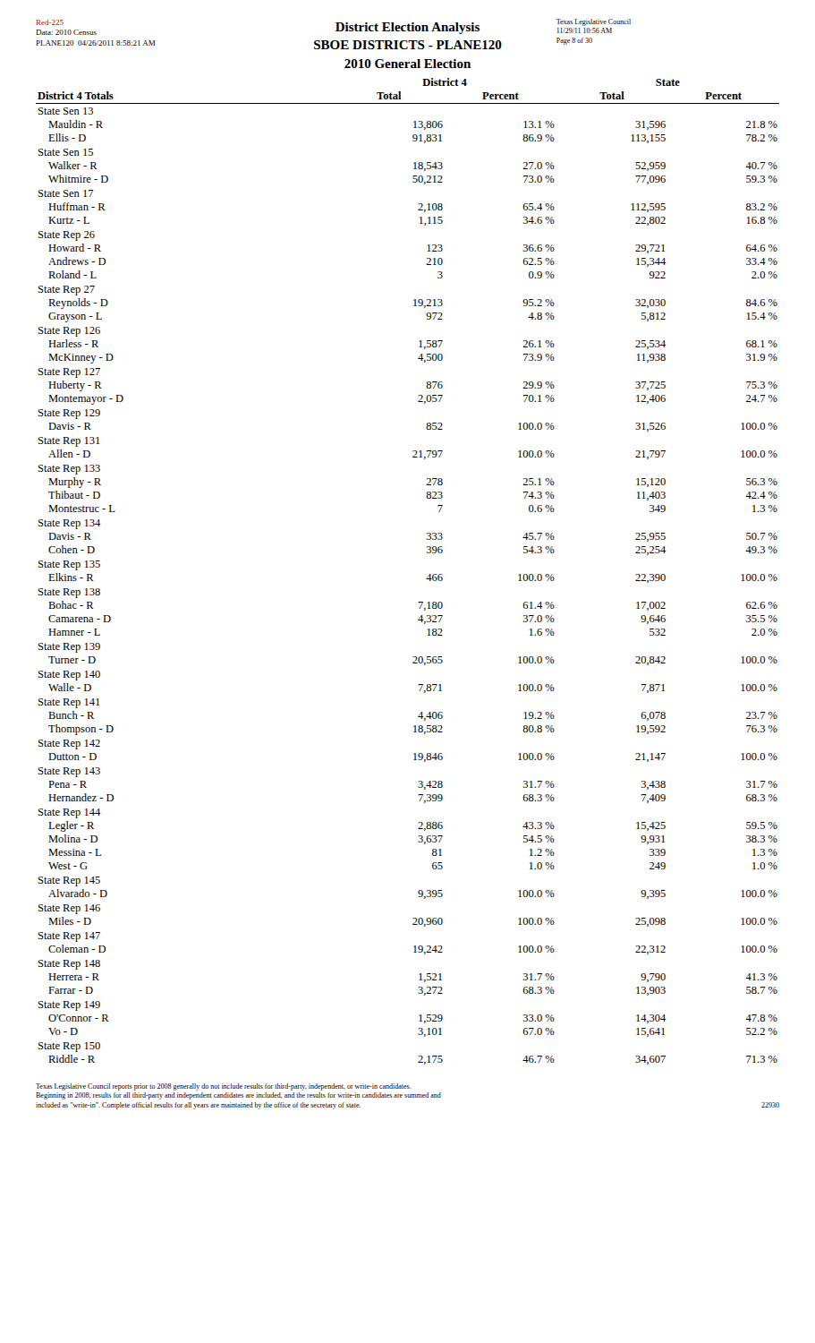Red-225
Data: 2010 Census
PLANE120 04/26/2011 8:58:21 AM
Texas Legislative Council
11/29/11 10:56 AM
Page 8 of 30
District Election Analysis
SBOE DISTRICTS - PLANE120
2010 General Election
| | District 4 | State |
| --- | --- | --- |
| District 4 Totals | Total | Percent | Total | Percent |
| State Sen 13 | | | | |
| Mauldin - R | 13,806 | 13.1 % | 31,596 | 21.8 % |
| Ellis - D | 91,831 | 86.9 % | 113,155 | 78.2 % |
| State Sen 15 | | | | |
| Walker - R | 18,543 | 27.0 % | 52,959 | 40.7 % |
| Whitmire - D | 50,212 | 73.0 % | 77,096 | 59.3 % |
| State Sen 17 | | | | |
| Huffman - R | 2,108 | 65.4 % | 112,595 | 83.2 % |
| Kurtz - L | 1,115 | 34.6 % | 22,802 | 16.8 % |
| State Rep 26 | | | | |
| Howard - R | 123 | 36.6 % | 29,721 | 64.6 % |
| Andrews - D | 210 | 62.5 % | 15,344 | 33.4 % |
| Roland - L | 3 | 0.9 % | 922 | 2.0 % |
| State Rep 27 | | | | |
| Reynolds - D | 19,213 | 95.2 % | 32,030 | 84.6 % |
| Grayson - L | 972 | 4.8 % | 5,812 | 15.4 % |
| State Rep 126 | | | | |
| Harless - R | 1,587 | 26.1 % | 25,534 | 68.1 % |
| McKinney - D | 4,500 | 73.9 % | 11,938 | 31.9 % |
| State Rep 127 | | | | |
| Huberty - R | 876 | 29.9 % | 37,725 | 75.3 % |
| Montemayor - D | 2,057 | 70.1 % | 12,406 | 24.7 % |
| State Rep 129 | | | | |
| Davis - R | 852 | 100.0 % | 31,526 | 100.0 % |
| State Rep 131 | | | | |
| Allen - D | 21,797 | 100.0 % | 21,797 | 100.0 % |
| State Rep 133 | | | | |
| Murphy - R | 278 | 25.1 % | 15,120 | 56.3 % |
| Thibaut - D | 823 | 74.3 % | 11,403 | 42.4 % |
| Montestruc - L | 7 | 0.6 % | 349 | 1.3 % |
| State Rep 134 | | | | |
| Davis - R | 333 | 45.7 % | 25,955 | 50.7 % |
| Cohen - D | 396 | 54.3 % | 25,254 | 49.3 % |
| State Rep 135 | | | | |
| Elkins - R | 466 | 100.0 % | 22,390 | 100.0 % |
| State Rep 138 | | | | |
| Bohac - R | 7,180 | 61.4 % | 17,002 | 62.6 % |
| Camarena - D | 4,327 | 37.0 % | 9,646 | 35.5 % |
| Hamner - L | 182 | 1.6 % | 532 | 2.0 % |
| State Rep 139 | | | | |
| Turner - D | 20,565 | 100.0 % | 20,842 | 100.0 % |
| State Rep 140 | | | | |
| Walle - D | 7,871 | 100.0 % | 7,871 | 100.0 % |
| State Rep 141 | | | | |
| Bunch - R | 4,406 | 19.2 % | 6,078 | 23.7 % |
| Thompson - D | 18,582 | 80.8 % | 19,592 | 76.3 % |
| State Rep 142 | | | | |
| Dutton - D | 19,846 | 100.0 % | 21,147 | 100.0 % |
| State Rep 143 | | | | |
| Pena - R | 3,428 | 31.7 % | 3,438 | 31.7 % |
| Hernandez - D | 7,399 | 68.3 % | 7,409 | 68.3 % |
| State Rep 144 | | | | |
| Legler - R | 2,886 | 43.3 % | 15,425 | 59.5 % |
| Molina - D | 3,637 | 54.5 % | 9,931 | 38.3 % |
| Messina - L | 81 | 1.2 % | 339 | 1.3 % |
| West - G | 65 | 1.0 % | 249 | 1.0 % |
| State Rep 145 | | | | |
| Alvarado - D | 9,395 | 100.0 % | 9,395 | 100.0 % |
| State Rep 146 | | | | |
| Miles - D | 20,960 | 100.0 % | 25,098 | 100.0 % |
| State Rep 147 | | | | |
| Coleman - D | 19,242 | 100.0 % | 22,312 | 100.0 % |
| State Rep 148 | | | | |
| Herrera - R | 1,521 | 31.7 % | 9,790 | 41.3 % |
| Farrar - D | 3,272 | 68.3 % | 13,903 | 58.7 % |
| State Rep 149 | | | | |
| O'Connor - R | 1,529 | 33.0 % | 14,304 | 47.8 % |
| Vo - D | 3,101 | 67.0 % | 15,641 | 52.2 % |
| State Rep 150 | | | | |
| Riddle - R | 2,175 | 46.7 % | 34,607 | 71.3 % |
Texas Legislative Council reports prior to 2008 generally do not include results for third-party, independent, or write-in candidates.
Beginning in 2008, results for all third-party and independent candidates are included, and the results for write-in candidates are summed and
included as "write-in". Complete official results for all years are maintained by the office of the secretary of state. 22930